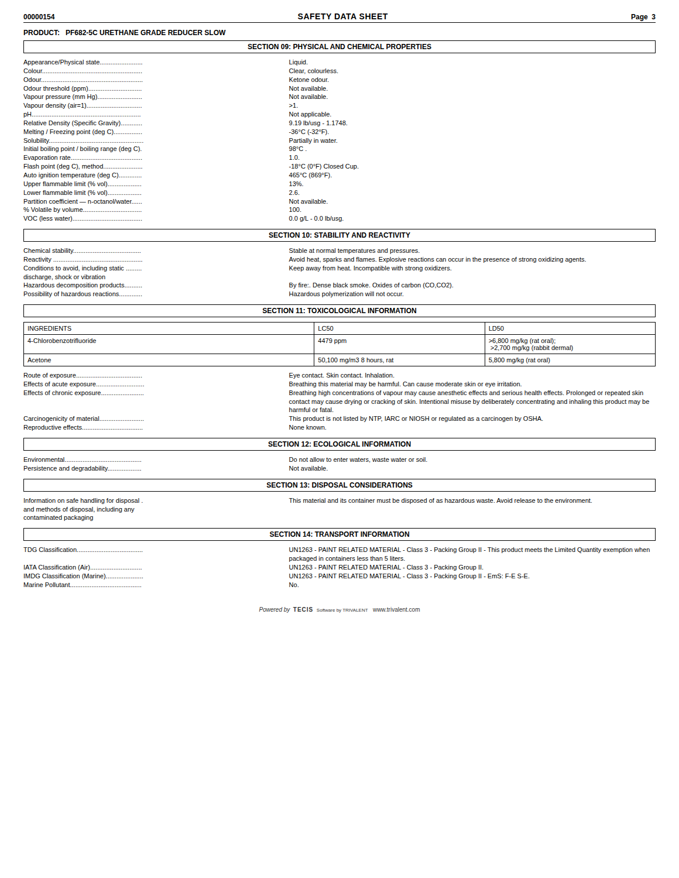00000154
SAFETY DATA SHEET
Page 3
PRODUCT: PF682-5C URETHANE GRADE REDUCER SLOW
SECTION 09: PHYSICAL AND CHEMICAL PROPERTIES
| Appearance/Physical state ........................ | Liquid. |
| Colour ........................................................ | Clear, colourless. |
| Odour ......................................................... | Ketone odour. |
| Odour threshold (ppm) .............................. | Not available. |
| Vapour pressure (mm Hg) ......................... | Not available. |
| Vapour density (air=1) ............................... | >1. |
| pH ............................................................. | Not applicable. |
| Relative Density (Specific Gravity) ............ | 9.19 lb/usg - 1.1748. |
| Melting / Freezing point (deg C) ................ | -36°C (-32°F). |
| Solubility ..................................................... | Partially in water. |
| Initial boiling point / boiling range (deg C). | 98°C . |
| Evaporation rate ........................................ | 1.0. |
| Flash point (deg C), method ...................... | -18°C (0°F) Closed Cup. |
| Auto ignition temperature (deg C) ............. | 465°C (869°F). |
| Upper flammable limit (% vol) ................... | 13%. |
| Lower flammable limit (% vol) ................... | 2.6. |
| Partition coefficient — n-octanol/water ...... | Not available. |
| % Volatile by volume ................................. | 100. |
| VOC (less water) ....................................... | 0.0 g/L - 0.0 lb/usg. |
SECTION 10: STABILITY AND REACTIVITY
| Chemical stability ...................................... | Stable at normal temperatures and pressures. |
| Reactivity .................................................. | Avoid heat, sparks and flames. Explosive reactions can occur in the presence of strong oxidizing agents. |
| Conditions to avoid, including static ......... discharge, shock or vibration | Keep away from heat. Incompatible with strong oxidizers. |
| Hazardous decomposition products .......... | By fire:. Dense black smoke. Oxides of carbon (CO,CO2). |
| Possibility of hazardous reactions ............. | Hazardous polymerization will not occur. |
SECTION 11: TOXICOLOGICAL INFORMATION
| INGREDIENTS | LC50 | LD50 |
| --- | --- | --- |
| 4-Chlorobenzotrifluoride | 4479 ppm | >6,800 mg/kg (rat oral); >2,700 mg/kg (rabbit dermal) |
| Acetone | 50,100 mg/m3 8 hours, rat | 5,800 mg/kg (rat oral) |
| Route of exposure ..................................... | Eye contact. Skin contact. Inhalation. |
| Effects of acute exposure ........................... | Breathing this material may be harmful. Can cause moderate skin or eye irritation. |
| Effects of chronic exposure ........................ | Breathing high concentrations of vapour may cause anesthetic effects and serious health effects. Prolonged or repeated skin contact may cause drying or cracking of skin. Intentional misuse by deliberately concentrating and inhaling this product may be harmful or fatal. |
| Carcinogenicity of material ......................... | This product is not listed by NTP, IARC or NIOSH or regulated as a carcinogen by OSHA. |
| Reproductive effects .................................. | None known. |
SECTION 12: ECOLOGICAL INFORMATION
| Environmental ........................................... | Do not allow to enter waters, waste water or soil. |
| Persistence and degradability ................... | Not available. |
SECTION 13: DISPOSAL CONSIDERATIONS
| Information on safe handling for disposal . and methods of disposal, including any contaminated packaging | This material and its container must be disposed of as hazardous waste. Avoid release to the environment. |
SECTION 14: TRANSPORT INFORMATION
| TDG Classification ..................................... | UN1263 - PAINT RELATED MATERIAL - Class 3 - Packing Group II - This product meets the Limited Quantity exemption when packaged in containers less than 5 liters. |
| IATA Classification (Air) ............................. | UN1263 - PAINT RELATED MATERIAL - Class 3 - Packing Group II. |
| IMDG Classification (Marine) ..................... | UN1263 - PAINT RELATED MATERIAL - Class 3 - Packing Group II - EmS: F-E S-E. |
| Marine Pollutant ........................................ | No. |
Powered by TECIS Software by TRIVALENT www.trivalent.com